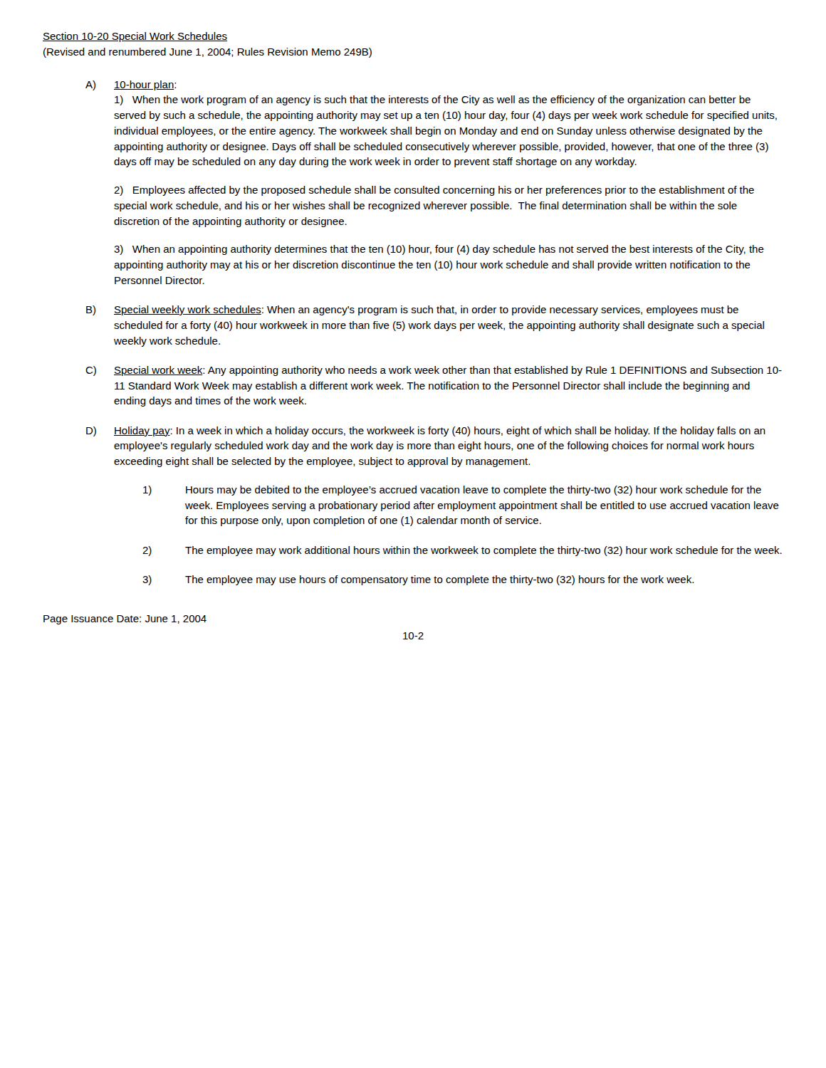Section 10-20 Special Work Schedules
(Revised and renumbered June 1, 2004; Rules Revision Memo 249B)
A)
10-hour plan:
1) When the work program of an agency is such that the interests of the City as well as the efficiency of the organization can better be served by such a schedule, the appointing authority may set up a ten (10) hour day, four (4) days per week work schedule for specified units, individual employees, or the entire agency. The workweek shall begin on Monday and end on Sunday unless otherwise designated by the appointing authority or designee. Days off shall be scheduled consecutively wherever possible, provided, however, that one of the three (3) days off may be scheduled on any day during the work week in order to prevent staff shortage on any workday.
2) Employees affected by the proposed schedule shall be consulted concerning his or her preferences prior to the establishment of the special work schedule, and his or her wishes shall be recognized wherever possible. The final determination shall be within the sole discretion of the appointing authority or designee.
3) When an appointing authority determines that the ten (10) hour, four (4) day schedule has not served the best interests of the City, the appointing authority may at his or her discretion discontinue the ten (10) hour work schedule and shall provide written notification to the Personnel Director.
B)
Special weekly work schedules: When an agency's program is such that, in order to provide necessary services, employees must be scheduled for a forty (40) hour workweek in more than five (5) work days per week, the appointing authority shall designate such a special weekly work schedule.
C)
Special work week: Any appointing authority who needs a work week other than that established by Rule 1 DEFINITIONS and Subsection 10-11 Standard Work Week may establish a different work week. The notification to the Personnel Director shall include the beginning and ending days and times of the work week.
D)
Holiday pay: In a week in which a holiday occurs, the workweek is forty (40) hours, eight of which shall be holiday. If the holiday falls on an employee's regularly scheduled work day and the work day is more than eight hours, one of the following choices for normal work hours exceeding eight shall be selected by the employee, subject to approval by management.
1)
Hours may be debited to the employee’s accrued vacation leave to complete the thirty-two (32) hour work schedule for the week. Employees serving a probationary period after employment appointment shall be entitled to use accrued vacation leave for this purpose only, upon completion of one (1) calendar month of service.
2)
The employee may work additional hours within the workweek to complete the thirty-two (32) hour work schedule for the week.
3)
The employee may use hours of compensatory time to complete the thirty-two (32) hours for the work week.
Page Issuance Date: June 1, 2004
10-2